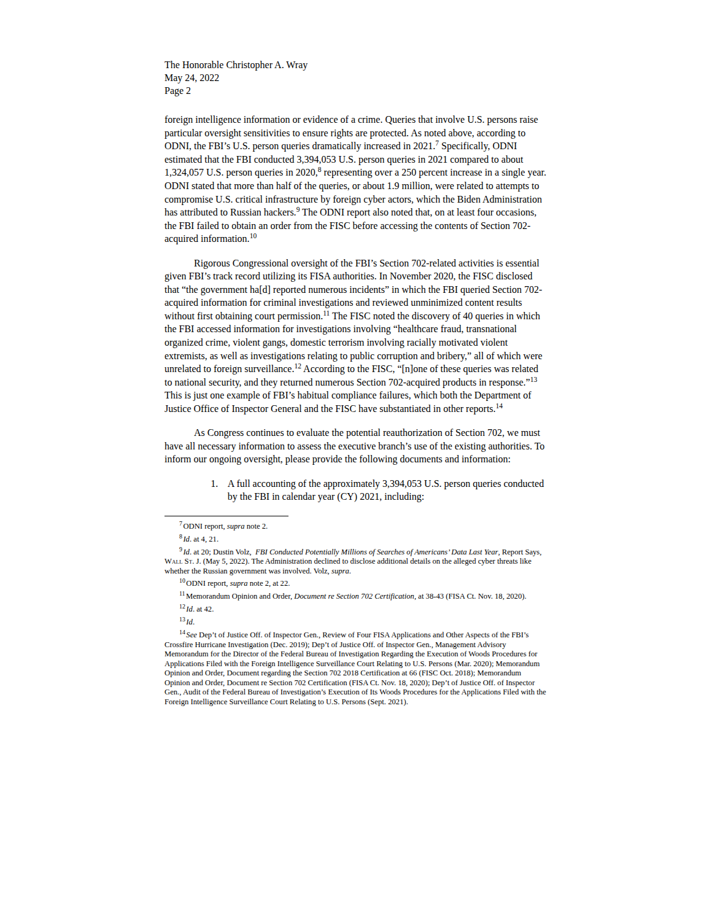The Honorable Christopher A. Wray
May 24, 2022
Page 2
foreign intelligence information or evidence of a crime. Queries that involve U.S. persons raise particular oversight sensitivities to ensure rights are protected. As noted above, according to ODNI, the FBI’s U.S. person queries dramatically increased in 2021.7 Specifically, ODNI estimated that the FBI conducted 3,394,053 U.S. person queries in 2021 compared to about 1,324,057 U.S. person queries in 2020,8 representing over a 250 percent increase in a single year. ODNI stated that more than half of the queries, or about 1.9 million, were related to attempts to compromise U.S. critical infrastructure by foreign cyber actors, which the Biden Administration has attributed to Russian hackers.9 The ODNI report also noted that, on at least four occasions, the FBI failed to obtain an order from the FISC before accessing the contents of Section 702-acquired information.10
Rigorous Congressional oversight of the FBI’s Section 702-related activities is essential given FBI’s track record utilizing its FISA authorities. In November 2020, the FISC disclosed that “the government ha[d] reported numerous incidents” in which the FBI queried Section 702-acquired information for criminal investigations and reviewed unminimized content results without first obtaining court permission.11 The FISC noted the discovery of 40 queries in which the FBI accessed information for investigations involving “healthcare fraud, transnational organized crime, violent gangs, domestic terrorism involving racially motivated violent extremists, as well as investigations relating to public corruption and bribery,” all of which were unrelated to foreign surveillance.12 According to the FISC, “[n]one of these queries was related to national security, and they returned numerous Section 702-acquired products in response.”13 This is just one example of FBI’s habitual compliance failures, which both the Department of Justice Office of Inspector General and the FISC have substantiated in other reports.14
As Congress continues to evaluate the potential reauthorization of Section 702, we must have all necessary information to assess the executive branch’s use of the existing authorities. To inform our ongoing oversight, please provide the following documents and information:
A full accounting of the approximately 3,394,053 U.S. person queries conducted by the FBI in calendar year (CY) 2021, including:
7 ODNI report, supra note 2.
8 Id. at 4, 21.
9 Id. at 20; Dustin Volz, FBI Conducted Potentially Millions of Searches of Americans’ Data Last Year, Report Says, Wall St. J. (May 5, 2022). The Administration declined to disclose additional details on the alleged cyber threats like whether the Russian government was involved. Volz, supra.
10 ODNI report, supra note 2, at 22.
11 Memorandum Opinion and Order, Document re Section 702 Certification, at 38-43 (FISA Ct. Nov. 18, 2020).
12 Id. at 42.
13 Id.
14 See Dep’t of Justice Off. of Inspector Gen., Review of Four FISA Applications and Other Aspects of the FBI’s Crossfire Hurricane Investigation (Dec. 2019); Dep’t of Justice Off. of Inspector Gen., Management Advisory Memorandum for the Director of the Federal Bureau of Investigation Regarding the Execution of Woods Procedures for Applications Filed with the Foreign Intelligence Surveillance Court Relating to U.S. Persons (Mar. 2020); Memorandum Opinion and Order, Document regarding the Section 702 2018 Certification at 66 (FISC Oct. 2018); Memorandum Opinion and Order, Document re Section 702 Certification (FISA Ct. Nov. 18, 2020); Dep’t of Justice Off. of Inspector Gen., Audit of the Federal Bureau of Investigation’s Execution of Its Woods Procedures for the Applications Filed with the Foreign Intelligence Surveillance Court Relating to U.S. Persons (Sept. 2021).